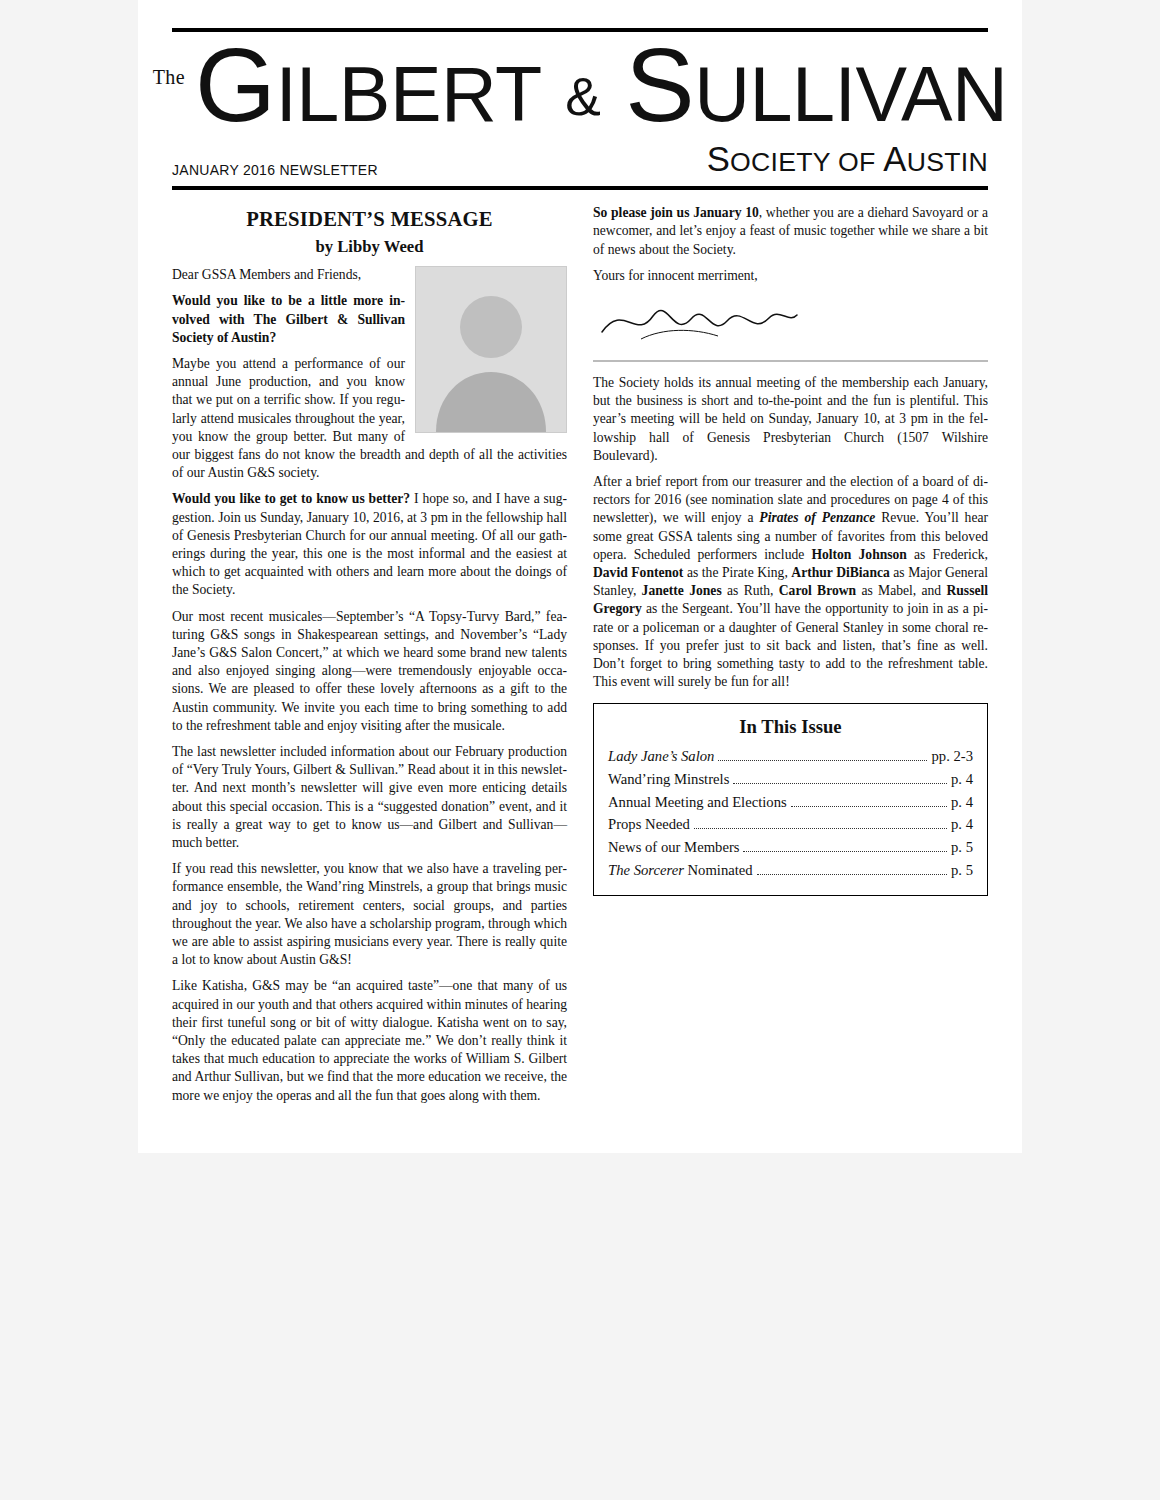The
GILBERT & SULLIVAN
JANUARY 2016 NEWSLETTER
SOCIETY OF AUSTIN
PRESIDENT’S MESSAGE
by Libby Weed
Dear GSSA Members and Friends,
Would you like to be a little more involved with The Gilbert & Sullivan Society of Austin?
Maybe you attend a performance of our annual June production, and you know that we put on a terrific show. If you regularly attend musicales throughout the year, you know the group better. But many of our biggest fans do not know the breadth and depth of all the activities of our Austin G&S society.
Would you like to get to know us better? I hope so, and I have a suggestion. Join us Sunday, January 10, 2016, at 3 pm in the fellowship hall of Genesis Presbyterian Church for our annual meeting. Of all our gatherings during the year, this one is the most informal and the easiest at which to get acquainted with others and learn more about the doings of the Society.
Our most recent musicales—September’s “A Topsy-Turvy Bard,” featuring G&S songs in Shakespearean settings, and November’s “Lady Jane’s G&S Salon Concert,” at which we heard some brand new talents and also enjoyed singing along—were tremendously enjoyable occasions. We are pleased to offer these lovely afternoons as a gift to the Austin community. We invite you each time to bring something to add to the refreshment table and enjoy visiting after the musicale.
The last newsletter included information about our February production of “Very Truly Yours, Gilbert & Sullivan.” Read about it in this newsletter. And next month’s newsletter will give even more enticing details about this special occasion. This is a “suggested donation” event, and it is really a great way to get to know us—and Gilbert and Sullivan—much better.
If you read this newsletter, you know that we also have a traveling performance ensemble, the Wand’ring Minstrels, a group that brings music and joy to schools, retirement centers, social groups, and parties throughout the year. We also have a scholarship program, through which we are able to assist aspiring musicians every year. There is really quite a lot to know about Austin G&S!
Like Katisha, G&S may be “an acquired taste”—one that many of us acquired in our youth and that others acquired within minutes of hearing their first tuneful song or bit of witty dialogue. Katisha went on to say, “Only the educated palate can appreciate me.” We don’t really think it takes that much education to appreciate the works of William S. Gilbert and Arthur Sullivan, but we find that the more education we receive, the more we enjoy the operas and all the fun that goes along with them.
So please join us January 10, whether you are a diehard Savoyard or a newcomer, and let’s enjoy a feast of music together while we share a bit of news about the Society.
Yours for innocent merriment,
The Society holds its annual meeting of the membership each January, but the business is short and to-the-point and the fun is plentiful. This year’s meeting will be held on Sunday, January 10, at 3 pm in the fellowship hall of Genesis Presbyterian Church (1507 Wilshire Boulevard).
After a brief report from our treasurer and the election of a board of directors for 2016 (see nomination slate and procedures on page 4 of this newsletter), we will enjoy a Pirates of Penzance Revue. You’ll hear some great GSSA talents sing a number of favorites from this beloved opera. Scheduled performers include Holton Johnson as Frederick, David Fontenot as the Pirate King, Arthur DiBianca as Major General Stanley, Janette Jones as Ruth, Carol Brown as Mabel, and Russell Gregory as the Sergeant. You’ll have the opportunity to join in as a pirate or a policeman or a daughter of General Stanley in some choral responses. If you prefer just to sit back and listen, that’s fine as well. Don’t forget to bring something tasty to add to the refreshment table. This event will surely be fun for all!
In This Issue
Lady Jane’s Salon pp. 2-3
Wand’ring Minstrels p. 4
Annual Meeting and Elections p. 4
Props Needed p. 4
News of our Members p. 5
The Sorcerer Nominated p. 5